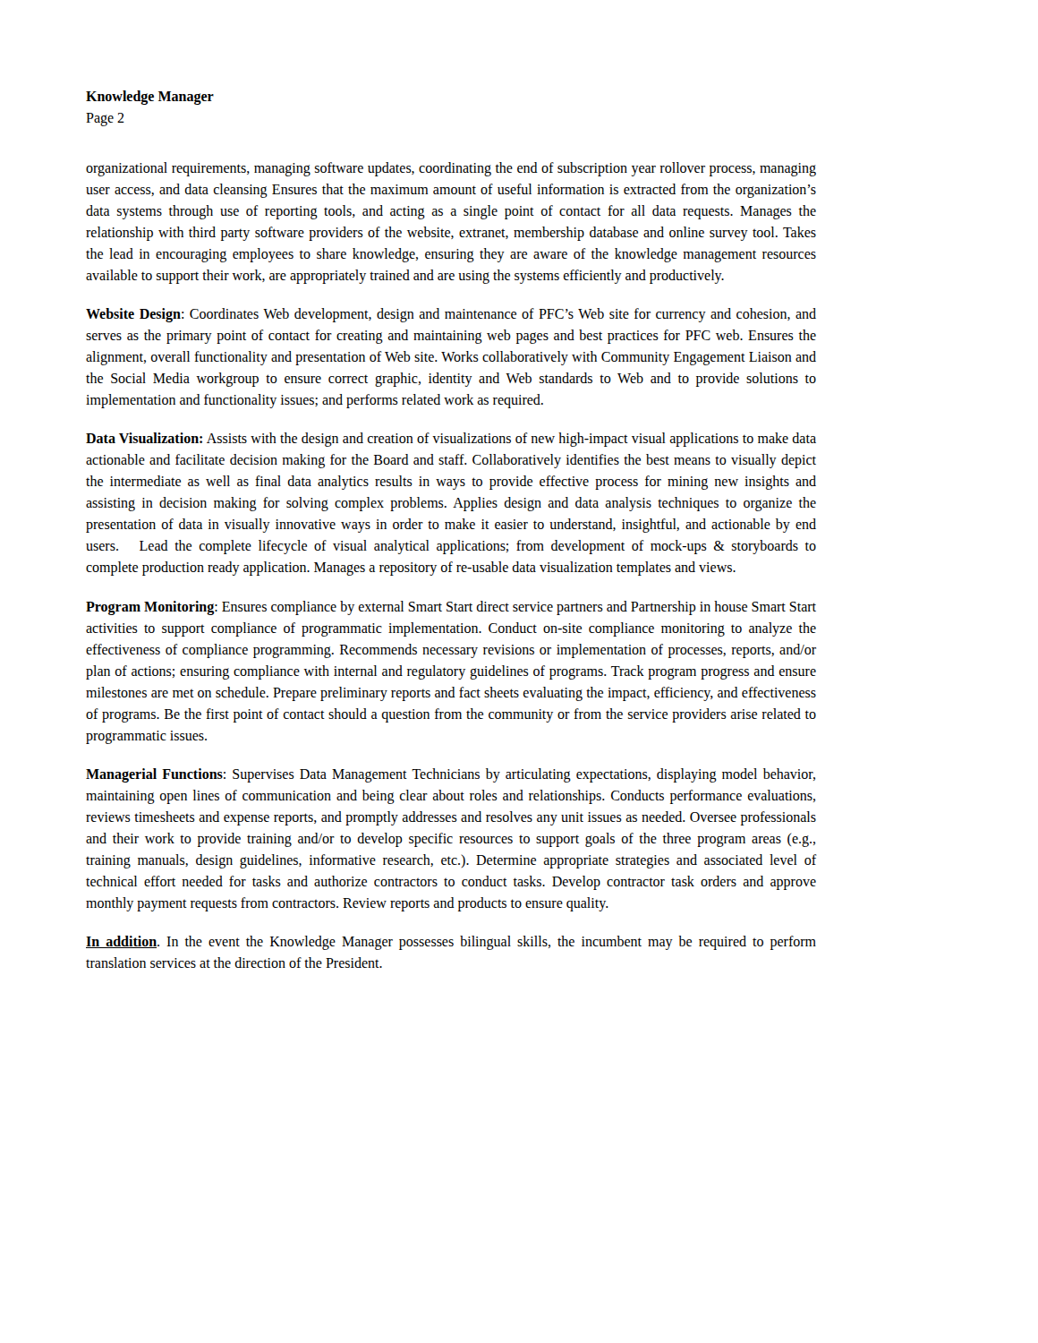Knowledge Manager
Page 2
organizational requirements, managing software updates, coordinating the end of subscription year rollover process, managing user access, and data cleansing Ensures that the maximum amount of useful information is extracted from the organization’s data systems through use of reporting tools, and acting as a single point of contact for all data requests. Manages the relationship with third party software providers of the website, extranet, membership database and online survey tool. Takes the lead in encouraging employees to share knowledge, ensuring they are aware of the knowledge management resources available to support their work, are appropriately trained and are using the systems efficiently and productively.
Website Design: Coordinates Web development, design and maintenance of PFC’s Web site for currency and cohesion, and serves as the primary point of contact for creating and maintaining web pages and best practices for PFC web. Ensures the alignment, overall functionality and presentation of Web site. Works collaboratively with Community Engagement Liaison and the Social Media workgroup to ensure correct graphic, identity and Web standards to Web and to provide solutions to implementation and functionality issues; and performs related work as required.
Data Visualization: Assists with the design and creation of visualizations of new high-impact visual applications to make data actionable and facilitate decision making for the Board and staff. Collaboratively identifies the best means to visually depict the intermediate as well as final data analytics results in ways to provide effective process for mining new insights and assisting in decision making for solving complex problems. Applies design and data analysis techniques to organize the presentation of data in visually innovative ways in order to make it easier to understand, insightful, and actionable by end users. Lead the complete lifecycle of visual analytical applications; from development of mock-ups & storyboards to complete production ready application. Manages a repository of re-usable data visualization templates and views.
Program Monitoring: Ensures compliance by external Smart Start direct service partners and Partnership in house Smart Start activities to support compliance of programmatic implementation. Conduct on-site compliance monitoring to analyze the effectiveness of compliance programming. Recommends necessary revisions or implementation of processes, reports, and/or plan of actions; ensuring compliance with internal and regulatory guidelines of programs. Track program progress and ensure milestones are met on schedule. Prepare preliminary reports and fact sheets evaluating the impact, efficiency, and effectiveness of programs. Be the first point of contact should a question from the community or from the service providers arise related to programmatic issues.
Managerial Functions: Supervises Data Management Technicians by articulating expectations, displaying model behavior, maintaining open lines of communication and being clear about roles and relationships. Conducts performance evaluations, reviews timesheets and expense reports, and promptly addresses and resolves any unit issues as needed. Oversee professionals and their work to provide training and/or to develop specific resources to support goals of the three program areas (e.g., training manuals, design guidelines, informative research, etc.). Determine appropriate strategies and associated level of technical effort needed for tasks and authorize contractors to conduct tasks. Develop contractor task orders and approve monthly payment requests from contractors. Review reports and products to ensure quality.
In addition. In the event the Knowledge Manager possesses bilingual skills, the incumbent may be required to perform translation services at the direction of the President.